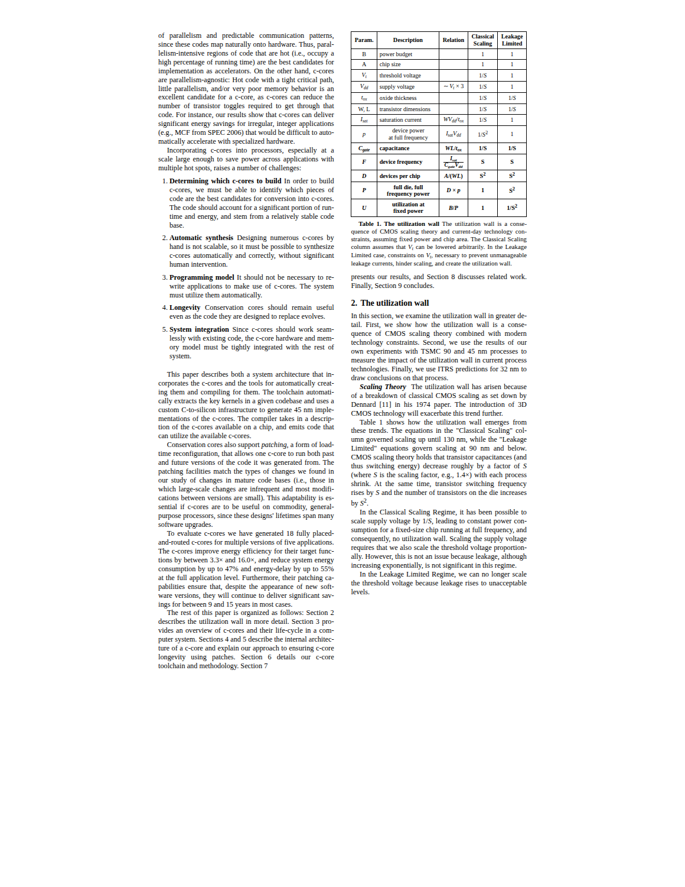of parallelism and predictable communication patterns, since these codes map naturally onto hardware. Thus, parallelism-intensive regions of code that are hot (i.e., occupy a high percentage of running time) are the best candidates for implementation as accelerators. On the other hand, c-cores are parallelism-agnostic: Hot code with a tight critical path, little parallelism, and/or very poor memory behavior is an excellent candidate for a c-core, as c-cores can reduce the number of transistor toggles required to get through that code. For instance, our results show that c-cores can deliver significant energy savings for irregular, integer applications (e.g., MCF from SPEC 2006) that would be difficult to automatically accelerate with specialized hardware.
Incorporating c-cores into processors, especially at a scale large enough to save power across applications with multiple hot spots, raises a number of challenges:
Determining which c-cores to build In order to build c-cores, we must be able to identify which pieces of code are the best candidates for conversion into c-cores. The code should account for a significant portion of runtime and energy, and stem from a relatively stable code base.
Automatic synthesis Designing numerous c-cores by hand is not scalable, so it must be possible to synthesize c-cores automatically and correctly, without significant human intervention.
Programming model It should not be necessary to rewrite applications to make use of c-cores. The system must utilize them automatically.
Longevity Conservation cores should remain useful even as the code they are designed to replace evolves.
System integration Since c-cores should work seamlessly with existing code, the c-core hardware and memory model must be tightly integrated with the rest of system.
This paper describes both a system architecture that incorporates the c-cores and the tools for automatically creating them and compiling for them. The toolchain automatically extracts the key kernels in a given codebase and uses a custom C-to-silicon infrastructure to generate 45 nm implementations of the c-cores. The compiler takes in a description of the c-cores available on a chip, and emits code that can utilize the available c-cores.
Conservation cores also support patching, a form of load-time reconfiguration, that allows one c-core to run both past and future versions of the code it was generated from. The patching facilities match the types of changes we found in our study of changes in mature code bases (i.e., those in which large-scale changes are infrequent and most modifications between versions are small). This adaptability is essential if c-cores are to be useful on commodity, general-purpose processors, since these designs' lifetimes span many software upgrades.
To evaluate c-cores we have generated 18 fully placed-and-routed c-cores for multiple versions of five applications. The c-cores improve energy efficiency for their target functions by between 3.3× and 16.0×, and reduce system energy consumption by up to 47% and energy-delay by up to 55% at the full application level. Furthermore, their patching capabilities ensure that, despite the appearance of new software versions, they will continue to deliver significant savings for between 9 and 15 years in most cases.
The rest of this paper is organized as follows: Section 2 describes the utilization wall in more detail. Section 3 provides an overview of c-cores and their life-cycle in a computer system. Sections 4 and 5 describe the internal architecture of a c-core and explain our approach to ensuring c-core longevity using patches. Section 6 details our c-core toolchain and methodology. Section 7
| Param. | Description | Relation | Classical Scaling | Leakage Limited |
| --- | --- | --- | --- | --- |
| B | power budget | | 1 | 1 |
| A | chip size | | 1 | 1 |
| V t | threshold voltage | | 1/ S | 1 |
| V dd | supply voltage | ∼ V t × 3 | 1/ S | 1 |
| t ox | oxide thickness | | 1/ S | 1/ S |
| W, L | transistor dimensions | | 1/ S | 1/ S |
| I sat | saturation current | WV dd / t ox | 1/ S | 1 |
| p | device power at full frequency | I sat V dd | 1/ S 2 | 1 |
| C gate | capacitance | WL / t ox | 1/S | 1/S |
| F | device frequency | I sat C gate V dd | S | S |
| D | devices per chip | A /( WL ) | S 2 | S 2 |
| P | full die, full frequency power | D × p | 1 | S 2 |
| U | utilization at fixed power | B / P | 1 | 1/S 2 |
Table 1. The utilization wall The utilization wall is a consequence of CMOS scaling theory and current-day technology constraints, assuming fixed power and chip area. The Classical Scaling column assumes that Vt can be lowered arbitrarily. In the Leakage Limited case, constraints on Vt, necessary to prevent unmanageable leakage currents, hinder scaling, and create the utilization wall.
presents our results, and Section 8 discusses related work. Finally, Section 9 concludes.
2. The utilization wall
In this section, we examine the utilization wall in greater detail. First, we show how the utilization wall is a consequence of CMOS scaling theory combined with modern technology constraints. Second, we use the results of our own experiments with TSMC 90 and 45 nm processes to measure the impact of the utilization wall in current process technologies. Finally, we use ITRS predictions for 32 nm to draw conclusions on that process.
Scaling Theory The utilization wall has arisen because of a breakdown of classical CMOS scaling as set down by Dennard [11] in his 1974 paper. The introduction of 3D CMOS technology will exacerbate this trend further.
Table 1 shows how the utilization wall emerges from these trends. The equations in the "Classical Scaling" column governed scaling up until 130 nm, while the "Leakage Limited" equations govern scaling at 90 nm and below. CMOS scaling theory holds that transistor capacitances (and thus switching energy) decrease roughly by a factor of S (where S is the scaling factor, e.g., 1.4×) with each process shrink. At the same time, transistor switching frequency rises by S and the number of transistors on the die increases by S2.
In the Classical Scaling Regime, it has been possible to scale supply voltage by 1/S, leading to constant power consumption for a fixed-size chip running at full frequency, and consequently, no utilization wall. Scaling the supply voltage requires that we also scale the threshold voltage proportionally. However, this is not an issue because leakage, although increasing exponentially, is not significant in this regime.
In the Leakage Limited Regime, we can no longer scale the threshold voltage because leakage rises to unacceptable levels.